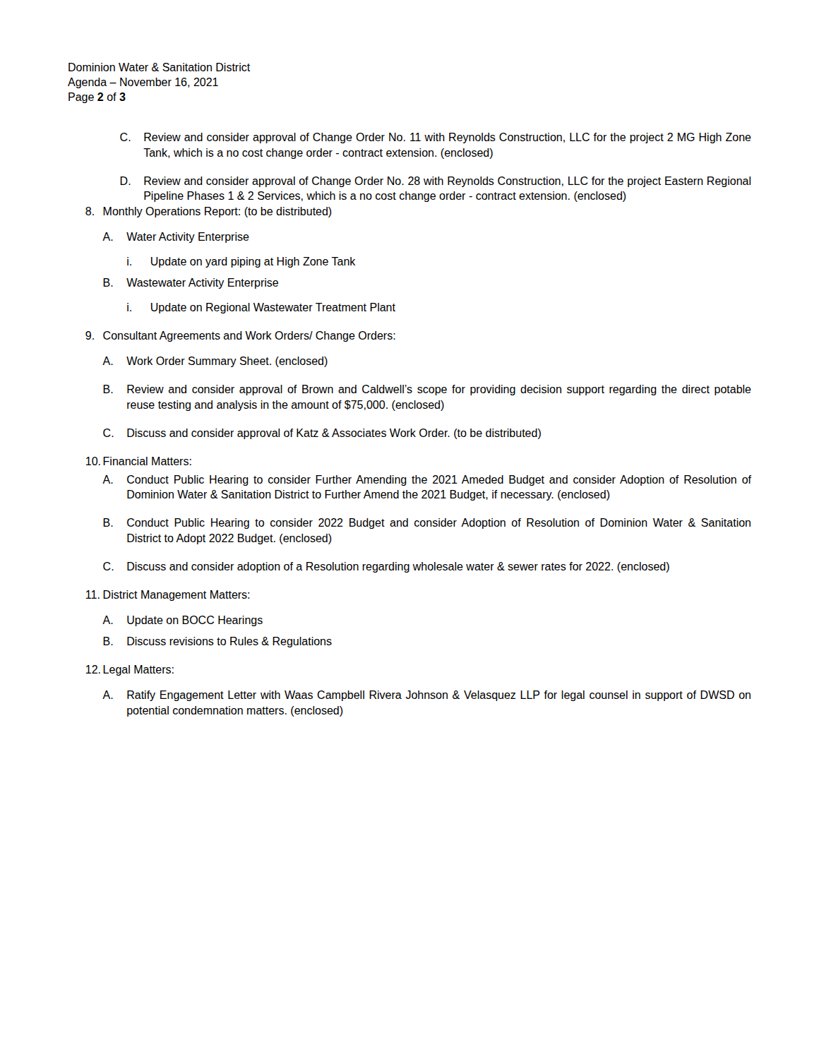Dominion Water & Sanitation District
Agenda – November 16, 2021
Page 2 of 3
C. Review and consider approval of Change Order No. 11 with Reynolds Construction, LLC for the project 2 MG High Zone Tank, which is a no cost change order - contract extension. (enclosed)
D. Review and consider approval of Change Order No. 28 with Reynolds Construction, LLC for the project Eastern Regional Pipeline Phases 1 & 2 Services, which is a no cost change order - contract extension. (enclosed)
8.
Monthly Operations Report: (to be distributed)
A.
Water Activity Enterprise
i. Update on yard piping at High Zone Tank
B.
Wastewater Activity Enterprise
i. Update on Regional Wastewater Treatment Plant
9.
Consultant Agreements and Work Orders/ Change Orders:
A. Work Order Summary Sheet. (enclosed)
B. Review and consider approval of Brown and Caldwell’s scope for providing decision support regarding the direct potable reuse testing and analysis in the amount of $75,000. (enclosed)
C. Discuss and consider approval of Katz & Associates Work Order. (to be distributed)
10.
Financial Matters:
A. Conduct Public Hearing to consider Further Amending the 2021 Ameded Budget and consider Adoption of Resolution of Dominion Water & Sanitation District to Further Amend the 2021 Budget, if necessary. (enclosed)
B. Conduct Public Hearing to consider 2022 Budget and consider Adoption of Resolution of Dominion Water & Sanitation District to Adopt 2022 Budget. (enclosed)
C. Discuss and consider adoption of a Resolution regarding wholesale water & sewer rates for 2022. (enclosed)
11.
District Management Matters:
A. Update on BOCC Hearings
B. Discuss revisions to Rules & Regulations
12.
Legal Matters:
A. Ratify Engagement Letter with Waas Campbell Rivera Johnson & Velasquez LLP for legal counsel in support of DWSD on potential condemnation matters. (enclosed)